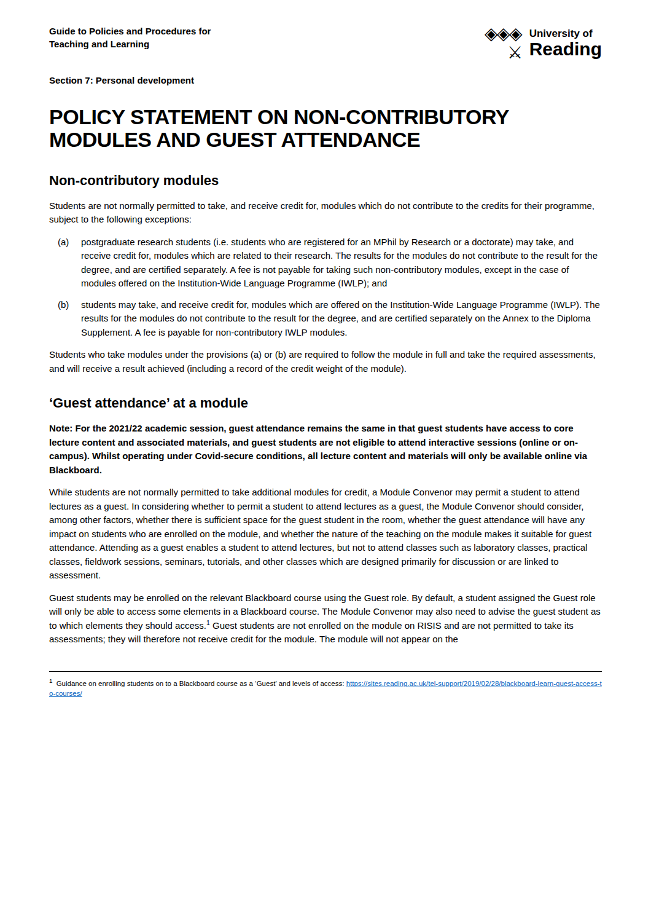Guide to Policies and Procedures for
Teaching and Learning
◈◈◈
⚔ University of Reading
Section 7: Personal development
POLICY STATEMENT ON NON-CONTRIBUTORY MODULES AND GUEST ATTENDANCE
Non-contributory modules
Students are not normally permitted to take, and receive credit for, modules which do not contribute to the credits for their programme, subject to the following exceptions:
postgraduate research students (i.e. students who are registered for an MPhil by Research or a doctorate) may take, and receive credit for, modules which are related to their research. The results for the modules do not contribute to the result for the degree, and are certified separately. A fee is not payable for taking such non-contributory modules, except in the case of modules offered on the Institution-Wide Language Programme (IWLP); and
students may take, and receive credit for, modules which are offered on the Institution-Wide Language Programme (IWLP). The results for the modules do not contribute to the result for the degree, and are certified separately on the Annex to the Diploma Supplement. A fee is payable for non-contributory IWLP modules.
Students who take modules under the provisions (a) or (b) are required to follow the module in full and take the required assessments, and will receive a result achieved (including a record of the credit weight of the module).
‘Guest attendance’ at a module
Note: For the 2021/22 academic session, guest attendance remains the same in that guest students have access to core lecture content and associated materials, and guest students are not eligible to attend interactive sessions (online or on-campus). Whilst operating under Covid-secure conditions, all lecture content and materials will only be available online via Blackboard.
While students are not normally permitted to take additional modules for credit, a Module Convenor may permit a student to attend lectures as a guest. In considering whether to permit a student to attend lectures as a guest, the Module Convenor should consider, among other factors, whether there is sufficient space for the guest student in the room, whether the guest attendance will have any impact on students who are enrolled on the module, and whether the nature of the teaching on the module makes it suitable for guest attendance. Attending as a guest enables a student to attend lectures, but not to attend classes such as laboratory classes, practical classes, fieldwork sessions, seminars, tutorials, and other classes which are designed primarily for discussion or are linked to assessment.
Guest students may be enrolled on the relevant Blackboard course using the Guest role. By default, a student assigned the Guest role will only be able to access some elements in a Blackboard course. The Module Convenor may also need to advise the guest student as to which elements they should access.1 Guest students are not enrolled on the module on RISIS and are not permitted to take its assessments; they will therefore not receive credit for the module. The module will not appear on the
1 Guidance on enrolling students on to a Blackboard course as a ‘Guest’ and levels of access: https://sites.reading.ac.uk/tel-support/2019/02/28/blackboard-learn-guest-access-to-courses/